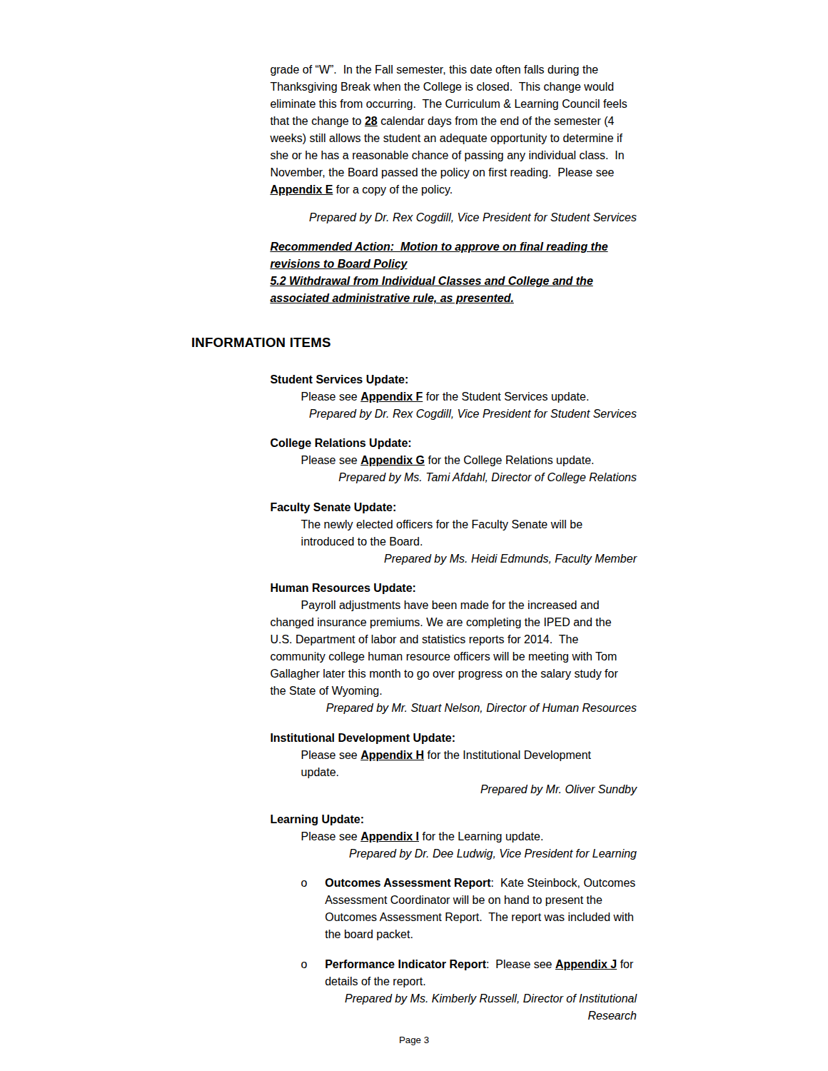grade of “W”. In the Fall semester, this date often falls during the Thanksgiving Break when the College is closed. This change would eliminate this from occurring. The Curriculum & Learning Council feels that the change to 28 calendar days from the end of the semester (4 weeks) still allows the student an adequate opportunity to determine if she or he has a reasonable chance of passing any individual class. In November, the Board passed the policy on first reading. Please see Appendix E for a copy of the policy.
Prepared by Dr. Rex Cogdill, Vice President for Student Services
Recommended Action: Motion to approve on final reading the revisions to Board Policy
5.2 Withdrawal from Individual Classes and College and the associated administrative rule, as presented.
INFORMATION ITEMS
Student Services Update:
Please see Appendix F for the Student Services update.
Prepared by Dr. Rex Cogdill, Vice President for Student Services
College Relations Update:
Please see Appendix G for the College Relations update.
Prepared by Ms. Tami Afdahl, Director of College Relations
Faculty Senate Update:
The newly elected officers for the Faculty Senate will be introduced to the Board.
Prepared by Ms. Heidi Edmunds, Faculty Member
Human Resources Update:
Payroll adjustments have been made for the increased and changed insurance premiums. We are completing the IPED and the U.S. Department of labor and statistics reports for 2014. The community college human resource officers will be meeting with Tom Gallagher later this month to go over progress on the salary study for the State of Wyoming.
Prepared by Mr. Stuart Nelson, Director of Human Resources
Institutional Development Update:
Please see Appendix H for the Institutional Development update.
Prepared by Mr. Oliver Sundby
Learning Update:
Please see Appendix I for the Learning update.
Prepared by Dr. Dee Ludwig, Vice President for Learning
Outcomes Assessment Report: Kate Steinbock, Outcomes Assessment Coordinator will be on hand to present the Outcomes Assessment Report. The report was included with the board packet.
Performance Indicator Report: Please see Appendix J for details of the report.
Prepared by Ms. Kimberly Russell, Director of Institutional Research
Page 3